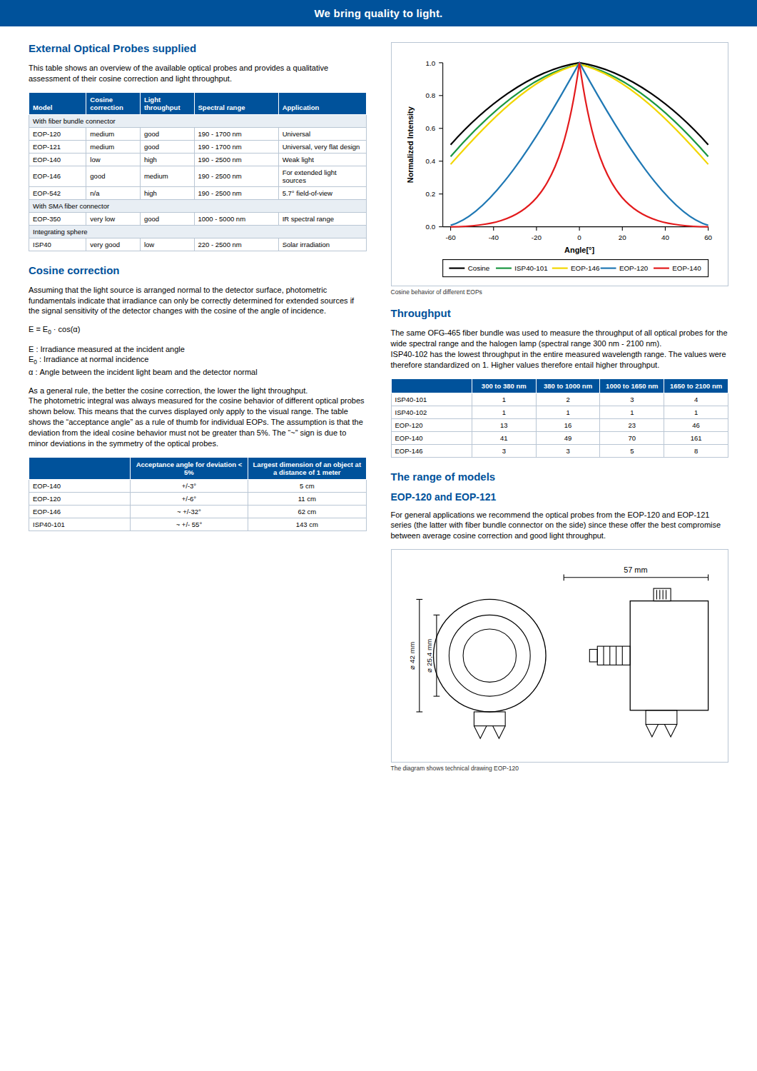We bring quality to light.
External Optical Probes supplied
This table shows an overview of the available optical probes and provides a qualitative assessment of their cosine correction and light throughput.
| Model | Cosine correction | Light throughput | Spectral range | Application |
| --- | --- | --- | --- | --- |
| With fiber bundle connector |
| EOP-120 | medium | good | 190 - 1700 nm | Universal |
| EOP-121 | medium | good | 190 - 1700 nm | Universal, very flat design |
| EOP-140 | low | high | 190 - 2500 nm | Weak light |
| EOP-146 | good | medium | 190 - 2500 nm | For extended light sources |
| EOP-542 | n/a | high | 190 - 2500 nm | 5.7° field-of-view |
| With SMA fiber connector |
| EOP-350 | very low | good | 1000 - 5000 nm | IR spectral range |
| Integrating sphere |
| ISP40 | very good | low | 220 - 2500 nm | Solar irradiation |
Cosine correction
Assuming that the light source is arranged normal to the detector surface, photometric fundamentals indicate that irradiance can only be correctly determined for extended sources if the signal sensitivity of the detector changes with the cosine of the angle of incidence.
E = E0 · cos(α)
E : Irradiance measured at the incident angle
E0 : Irradiance at normal incidence
α : Angle between the incident light beam and the detector normal
As a general rule, the better the cosine correction, the lower the light throughput.
The photometric integral was always measured for the cosine behavior of different optical probes shown below. This means that the curves displayed only apply to the visual range. The table shows the “acceptance angle” as a rule of thumb for individual EOPs. The assumption is that the deviation from the ideal cosine behavior must not be greater than 5%. The “~” sign is due to minor deviations in the symmetry of the optical probes.
| | Acceptance angle for deviation < 5% | Largest dimension of an object at a distance of 1 meter |
| --- | --- | --- |
| EOP-140 | +/-3° | 5 cm |
| EOP-120 | +/-6° | 11 cm |
| EOP-146 | ~ +/-32° | 62 cm |
| ISP40-101 | ~ +/- 55° | 143 cm |
1.0 0.8 0.6 0.4 0.2 0.0 -60 -40 -20 0 20 40 60 Angle[°] Normalized Intensity Cosine ISP40-101 EOP-146 EOP-120 EOP-140
Cosine behavior of different EOPs
Throughput
The same OFG-465 fiber bundle was used to measure the throughput of all optical probes for the wide spectral range and the halogen lamp (spectral range 300 nm - 2100 nm).
ISP40-102 has the lowest throughput in the entire measured wavelength range. The values were therefore standardized on 1. Higher values therefore entail higher throughput.
| | 300 to 380 nm | 380 to 1000 nm | 1000 to 1650 nm | 1650 to 2100 nm |
| --- | --- | --- | --- | --- |
| ISP40-101 | 1 | 2 | 3 | 4 |
| ISP40-102 | 1 | 1 | 1 | 1 |
| EOP-120 | 13 | 16 | 23 | 46 |
| EOP-140 | 41 | 49 | 70 | 161 |
| EOP-146 | 3 | 3 | 5 | 8 |
The range of models
EOP-120 and EOP-121
For general applications we recommend the optical probes from the EOP-120 and EOP-121 series (the latter with fiber bundle connector on the side) since these offer the best compromise between average cosine correction and good light throughput.
57 mm ⌀ 42 mm ⌀ 25,4 mm
The diagram shows technical drawing EOP-120